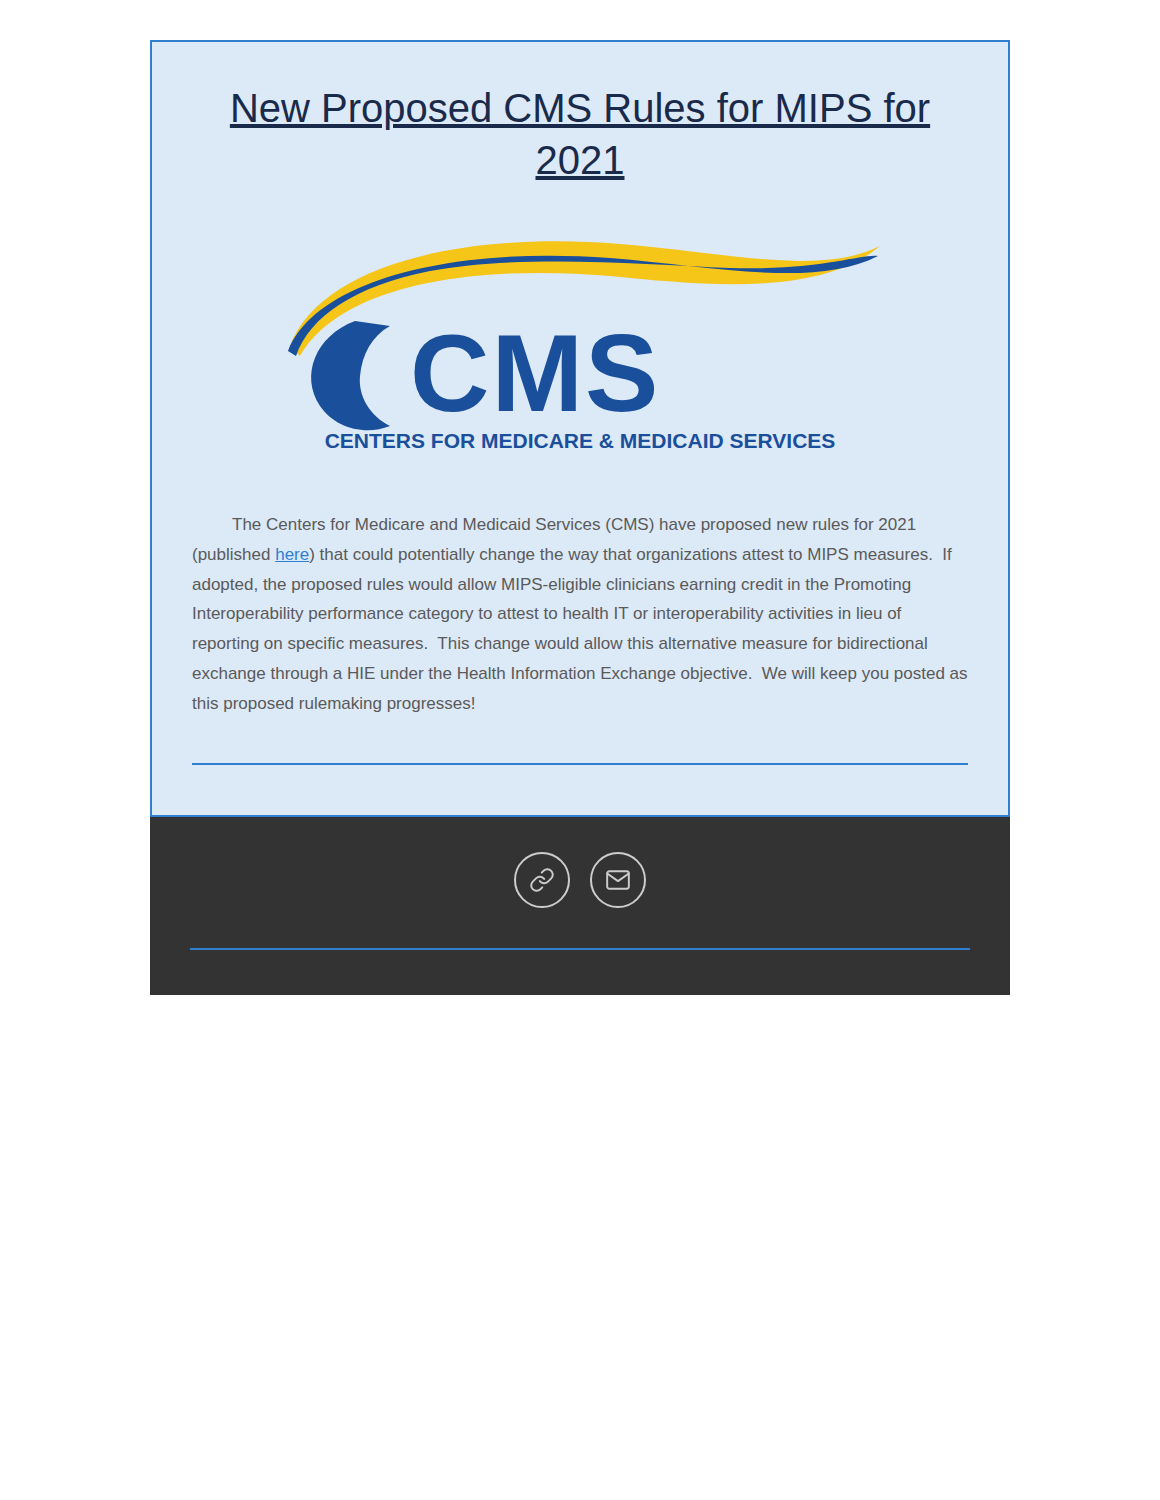New Proposed CMS Rules for MIPS for 2021
CMS CENTERS FOR MEDICARE & MEDICAID SERVICES
The Centers for Medicare and Medicaid Services (CMS) have proposed new rules for 2021 (published here) that could potentially change the way that organizations attest to MIPS measures. If adopted, the proposed rules would allow MIPS-eligible clinicians earning credit in the Promoting Interoperability performance category to attest to health IT or interoperability activities in lieu of reporting on specific measures. This change would allow this alternative measure for bidirectional exchange through a HIE under the Health Information Exchange objective. We will keep you posted as this proposed rulemaking progresses!